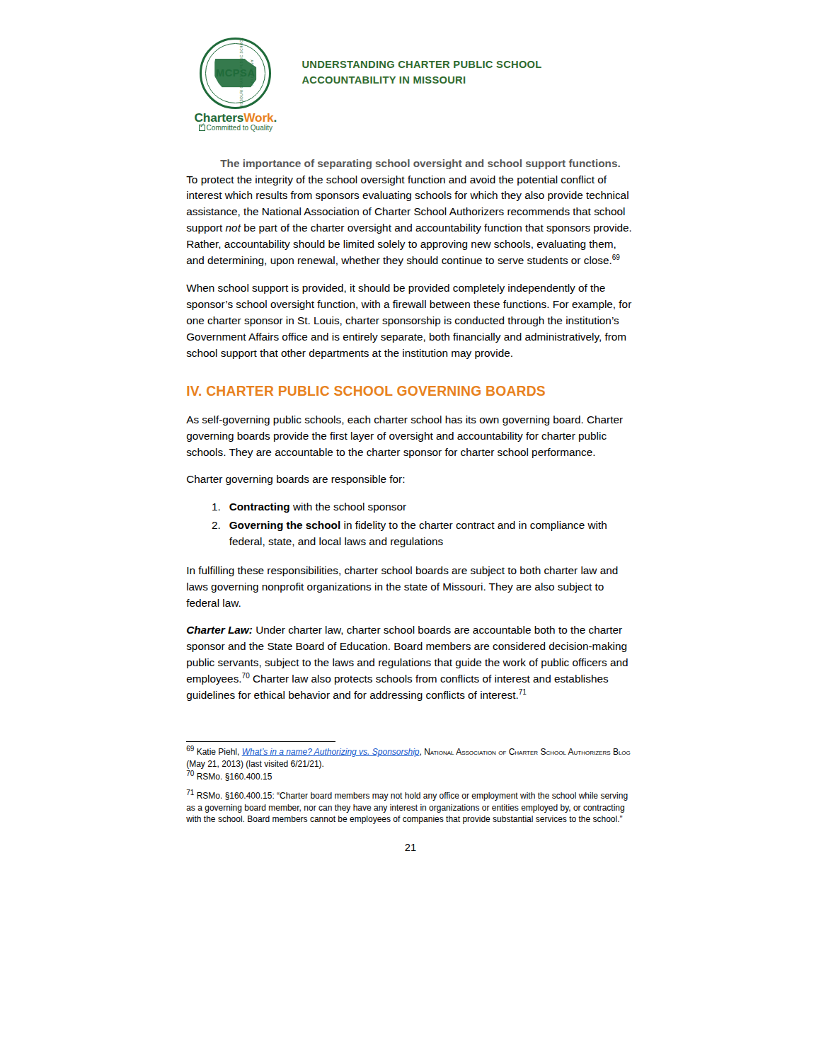MISSOURI CHARTER PUBLIC SCHOOL ASSOCIATION
MCPSA
ChartersWork.
Committed to Quality
Understanding Charter Public School Accountability in Missouri
The importance of separating school oversight and school support functions. To protect the integrity of the school oversight function and avoid the potential conflict of interest which results from sponsors evaluating schools for which they also provide technical assistance, the National Association of Charter School Authorizers recommends that school support not be part of the charter oversight and accountability function that sponsors provide. Rather, accountability should be limited solely to approving new schools, evaluating them, and determining, upon renewal, whether they should continue to serve students or close.69
When school support is provided, it should be provided completely independently of the sponsor’s school oversight function, with a firewall between these functions. For example, for one charter sponsor in St. Louis, charter sponsorship is conducted through the institution’s Government Affairs office and is entirely separate, both financially and administratively, from school support that other departments at the institution may provide.
IV. CHARTER PUBLIC SCHOOL GOVERNING BOARDS
As self-governing public schools, each charter school has its own governing board. Charter governing boards provide the first layer of oversight and accountability for charter public schools. They are accountable to the charter sponsor for charter school performance.
Charter governing boards are responsible for:
Contracting with the school sponsor
Governing the school in fidelity to the charter contract and in compliance with federal, state, and local laws and regulations
In fulfilling these responsibilities, charter school boards are subject to both charter law and laws governing nonprofit organizations in the state of Missouri. They are also subject to federal law.
Charter Law: Under charter law, charter school boards are accountable both to the charter sponsor and the State Board of Education. Board members are considered decision-making public servants, subject to the laws and regulations that guide the work of public officers and employees.70 Charter law also protects schools from conflicts of interest and establishes guidelines for ethical behavior and for addressing conflicts of interest.71
69 Katie Piehl, What’s in a name? Authorizing vs. Sponsorship, National Association of Charter School Authorizers Blog (May 21, 2013) (last visited 6/21/21).
70 RSMo. §160.400.15
71 RSMo. §160.400.15: “Charter board members may not hold any office or employment with the school while serving as a governing board member, nor can they have any interest in organizations or entities employed by, or contracting with the school. Board members cannot be employees of companies that provide substantial services to the school.”
21